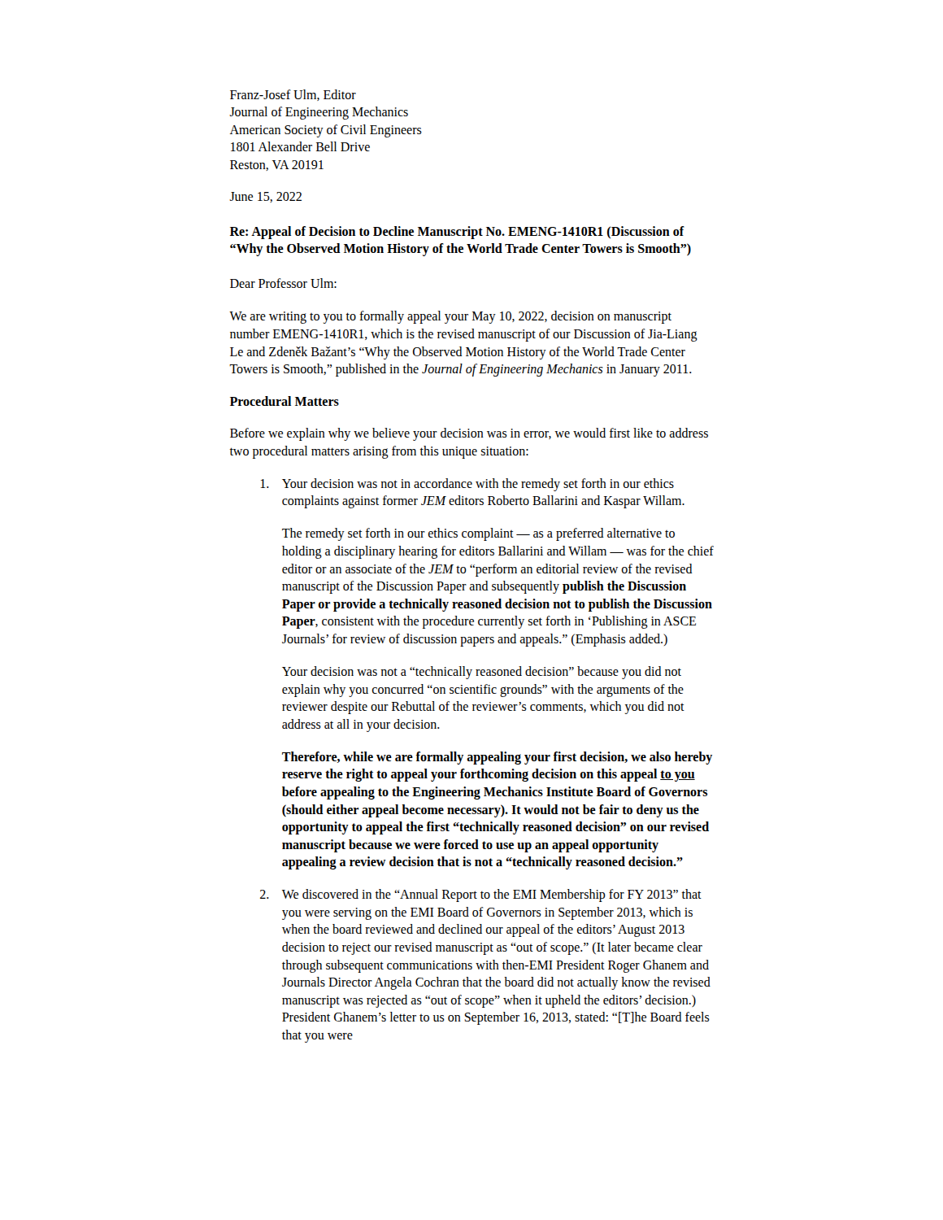Franz-Josef Ulm, Editor
Journal of Engineering Mechanics
American Society of Civil Engineers
1801 Alexander Bell Drive
Reston, VA 20191
June 15, 2022
Re: Appeal of Decision to Decline Manuscript No. EMENG-1410R1 (Discussion of “Why the Observed Motion History of the World Trade Center Towers is Smooth”)
Dear Professor Ulm:
We are writing to you to formally appeal your May 10, 2022, decision on manuscript number EMENG-1410R1, which is the revised manuscript of our Discussion of Jia-Liang Le and Zdeněk Bažant’s “Why the Observed Motion History of the World Trade Center Towers is Smooth,” published in the Journal of Engineering Mechanics in January 2011.
Procedural Matters
Before we explain why we believe your decision was in error, we would first like to address two procedural matters arising from this unique situation:
Your decision was not in accordance with the remedy set forth in our ethics complaints against former JEM editors Roberto Ballarini and Kaspar Willam.
The remedy set forth in our ethics complaint — as a preferred alternative to holding a disciplinary hearing for editors Ballarini and Willam — was for the chief editor or an associate of the JEM to “perform an editorial review of the revised manuscript of the Discussion Paper and subsequently publish the Discussion Paper or provide a technically reasoned decision not to publish the Discussion Paper, consistent with the procedure currently set forth in ‘Publishing in ASCE Journals’ for review of discussion papers and appeals.” (Emphasis added.)
Your decision was not a “technically reasoned decision” because you did not explain why you concurred “on scientific grounds” with the arguments of the reviewer despite our Rebuttal of the reviewer’s comments, which you did not address at all in your decision.
Therefore, while we are formally appealing your first decision, we also hereby reserve the right to appeal your forthcoming decision on this appeal to you before appealing to the Engineering Mechanics Institute Board of Governors (should either appeal become necessary). It would not be fair to deny us the opportunity to appeal the first “technically reasoned decision” on our revised manuscript because we were forced to use up an appeal opportunity appealing a review decision that is not a “technically reasoned decision.”
We discovered in the “Annual Report to the EMI Membership for FY 2013” that you were serving on the EMI Board of Governors in September 2013, which is when the board reviewed and declined our appeal of the editors’ August 2013 decision to reject our revised manuscript as “out of scope.” (It later became clear through subsequent communications with then-EMI President Roger Ghanem and Journals Director Angela Cochran that the board did not actually know the revised manuscript was rejected as “out of scope” when it upheld the editors’ decision.) President Ghanem’s letter to us on September 16, 2013, stated: “[T]he Board feels that you were